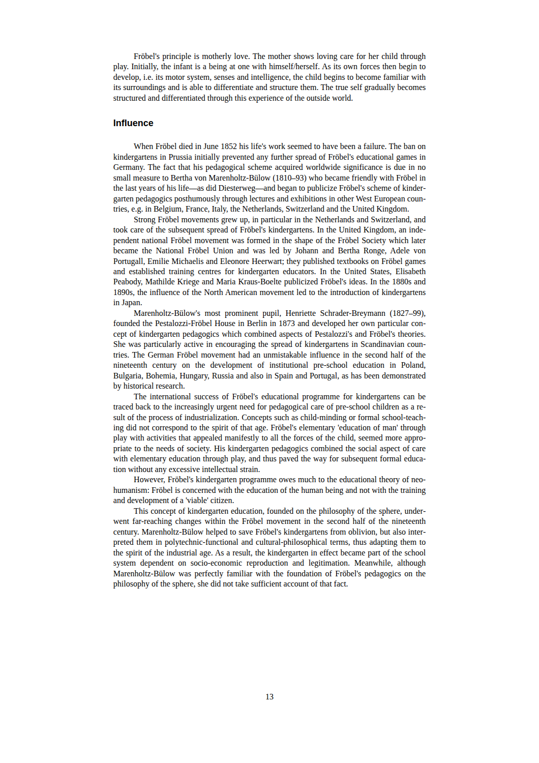Fröbel's principle is motherly love. The mother shows loving care for her child through play. Initially, the infant is a being at one with himself/herself. As its own forces then begin to develop, i.e. its motor system, senses and intelligence, the child begins to become familiar with its surroundings and is able to differentiate and structure them. The true self gradually becomes structured and differentiated through this experience of the outside world.
Influence
When Fröbel died in June 1852 his life's work seemed to have been a failure. The ban on kindergartens in Prussia initially prevented any further spread of Fröbel's educational games in Germany. The fact that his pedagogical scheme acquired worldwide significance is due in no small measure to Bertha von Marenholtz-Bülow (1810–93) who became friendly with Fröbel in the last years of his life—as did Diesterweg—and began to publicize Fröbel's scheme of kindergarten pedagogics posthumously through lectures and exhibitions in other West European countries, e.g. in Belgium, France, Italy, the Netherlands, Switzerland and the United Kingdom.
Strong Fröbel movements grew up, in particular in the Netherlands and Switzerland, and took care of the subsequent spread of Fröbel's kindergartens. In the United Kingdom, an independent national Fröbel movement was formed in the shape of the Fröbel Society which later became the National Fröbel Union and was led by Johann and Bertha Ronge, Adele von Portugall, Emilie Michaelis and Eleonore Heerwart; they published textbooks on Fröbel games and established training centres for kindergarten educators. In the United States, Elisabeth Peabody, Mathilde Kriege and Maria Kraus-Boelte publicized Fröbel's ideas. In the 1880s and 1890s, the influence of the North American movement led to the introduction of kindergartens in Japan.
Marenholtz-Bülow's most prominent pupil, Henriette Schrader-Breymann (1827–99), founded the Pestalozzi-Fröbel House in Berlin in 1873 and developed her own particular concept of kindergarten pedagogics which combined aspects of Pestalozzi's and Fröbel's theories. She was particularly active in encouraging the spread of kindergartens in Scandinavian countries. The German Fröbel movement had an unmistakable influence in the second half of the nineteenth century on the development of institutional pre-school education in Poland, Bulgaria, Bohemia, Hungary, Russia and also in Spain and Portugal, as has been demonstrated by historical research.
The international success of Fröbel's educational programme for kindergartens can be traced back to the increasingly urgent need for pedagogical care of pre-school children as a result of the process of industrialization. Concepts such as child-minding or formal school-teaching did not correspond to the spirit of that age. Fröbel's elementary 'education of man' through play with activities that appealed manifestly to all the forces of the child, seemed more appropriate to the needs of society. His kindergarten pedagogics combined the social aspect of care with elementary education through play, and thus paved the way for subsequent formal education without any excessive intellectual strain.
However, Fröbel's kindergarten programme owes much to the educational theory of neo-humanism: Fröbel is concerned with the education of the human being and not with the training and development of a 'viable' citizen.
This concept of kindergarten education, founded on the philosophy of the sphere, underwent far-reaching changes within the Fröbel movement in the second half of the nineteenth century. Marenholtz-Bülow helped to save Fröbel's kindergartens from oblivion, but also interpreted them in polytechnic-functional and cultural-philosophical terms, thus adapting them to the spirit of the industrial age. As a result, the kindergarten in effect became part of the school system dependent on socio-economic reproduction and legitimation. Meanwhile, although Marenholtz-Bülow was perfectly familiar with the foundation of Fröbel's pedagogics on the philosophy of the sphere, she did not take sufficient account of that fact.
13